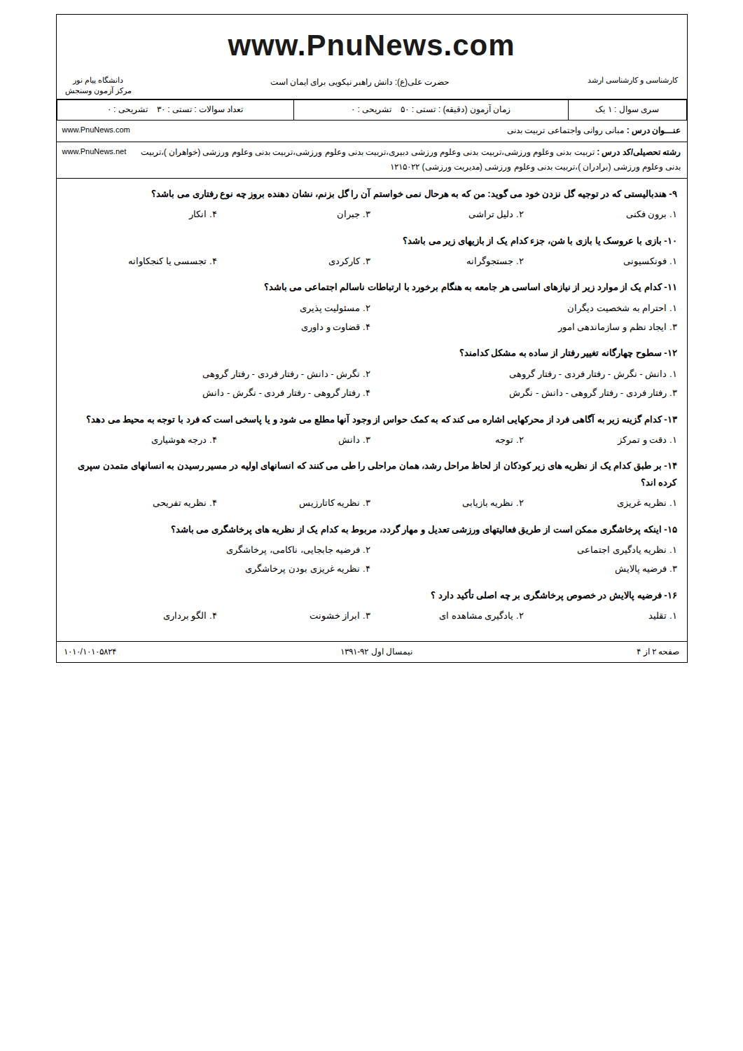www. PnuNews. com
کارشناسی و کارشناسی ارشد
حضرت علی(ع): دانش راهبر نیکویی برای ایمان است
دانشگاه پیام نور
مرکز آزمون وسنجش
| سری سوال : ۱ یک | زمان آزمون (دقیقه) : تستی : ۵۰ تشریحی : ۰ | تعداد سوالات : تستی : ۳۰ تشریحی : ۰ |
www.PnuNews.com عنـــوان درس : مبانی روانی واجتماعی تربیت بدنی
www.PnuNews.net رشته تحصیلی/کد درس : تربیت بدنی وعلوم ورزشی،تربیت بدنی وعلوم ورزشی دبیری،تربیت بدنی وعلوم ورزشی،تربیت بدنی وعلوم ورزشی (خواهران )،تربیت بدنی وعلوم ورزشی (برادران )،تربیت بدنی وعلوم ورزشی (مدیریت ورزشی) ۱۲۱۵۰۲۲
۹- هندبالیستی که در توجیه گل نزدن خود می گوید: من که به هرحال نمی خواستم آن را گل بزنم، نشان دهنده بروز چه نوع رفتاری می باشد؟
۱. برون فکنی
۲. دلیل تراشی
۳. جبران
۴. انکار
۱۰- بازی با عروسک یا بازی با شن، جزء کدام یک از بازیهای زیر می باشد؟
۱. فونکسیونی
۲. جستجوگرانه
۳. کارکردی
۴. تجسسی یا کنجکاوانه
۱۱- کدام یک از موارد زیر از نیازهای اساسی هر جامعه به هنگام برخورد با ارتباطات ناسالم اجتماعی می باشد؟
۱. احترام به شخصیت دیگران
۲. مسئولیت پذیری
۳. ایجاد نظم و سازماندهی امور
۴. قضاوت و داوری
۱۲- سطوح چهارگانه تغییر رفتار از ساده به مشکل کدامند؟
۱. دانش - نگرش - رفتار فردی - رفتار گروهی
۲. نگرش - دانش - رفتار فردی - رفتار گروهی
۳. رفتار فردی - رفتار گروهی - دانش - نگرش
۴. رفتار گروهی - رفتار فردی - نگرش - دانش
۱۳- کدام گزینه زیر به آگاهی فرد از محرکهایی اشاره می کند که به کمک حواس از وجود آنها مطلع می شود و یا پاسخی است که فرد با توجه به محیط می دهد؟
۱. دقت و تمرکز
۲. توجه
۳. دانش
۴. درجه هوشیاری
۱۴- بر طبق کدام یک از نظریه های زیر کودکان از لحاظ مراحل رشد، همان مراحلی را طی می کنند که انسانهای اولیه در مسیر رسیدن به انسانهای متمدن سپری کرده اند؟
۱. نظریه غریزی
۲. نظریه بازیابی
۳. نظریه کاتارزیس
۴. نظریه تفریحی
۱۵- اینکه پرخاشگری ممکن است از طریق فعالیتهای ورزشی تعدیل و مهار گردد، مربوط به کدام یک از نظریه های پرخاشگری می باشد؟
۱. نظریه یادگیری اجتماعی
۲. فرضیه جابجایی، ناکامی، پرخاشگری
۳. فرضیه پالایش
۴. نظریه غریزی بودن پرخاشگری
۱۶- فرضیه پالایش در خصوص پرخاشگری بر چه اصلی تأکید دارد ؟
۱. تقلید
۲. یادگیری مشاهده ای
۳. ابراز خشونت
۴. الگو برداری
صفحه ۲ از ۴
نیمسال اول ۹۲-۱۳۹۱
۱۰۱۰/۱۰۱۰۵۸۲۴